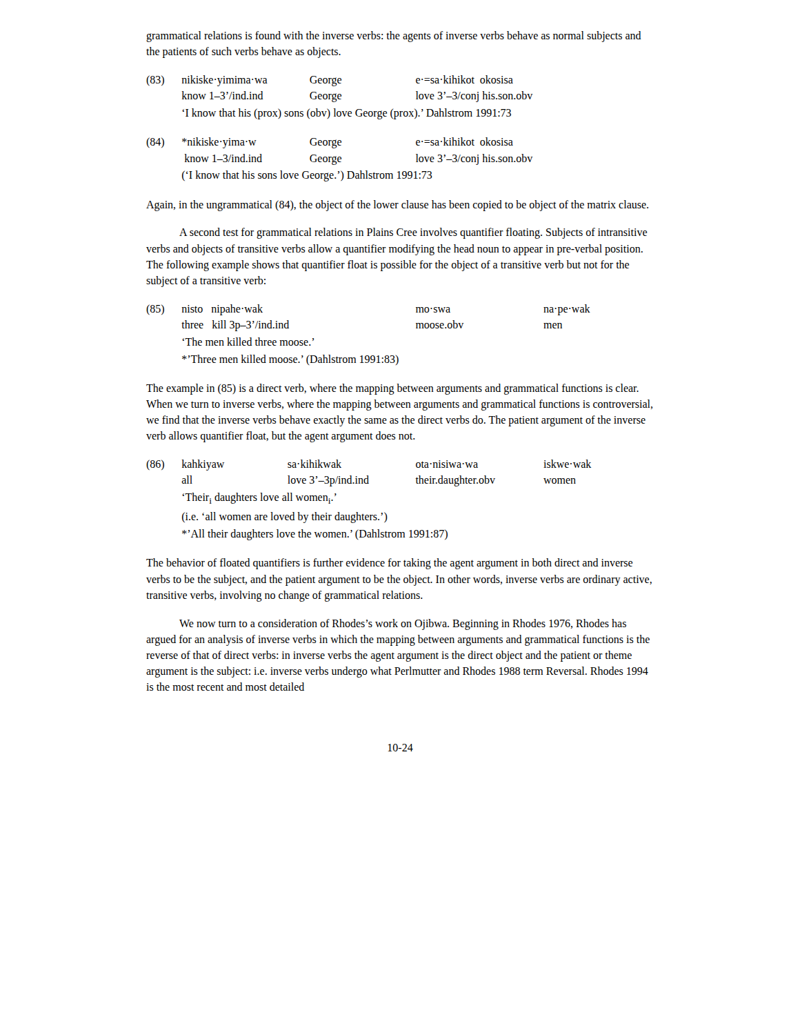grammatical relations is found with the inverse verbs: the agents of inverse verbs behave as normal subjects and the patients of such verbs behave as objects.
(83)
nikiske·yimima·wa George e·=sa·kihikot okosisa
know 1–3’/ind.ind George love 3’–3/conj his.son.obv
‘I know that his (prox) sons (obv) love George (prox).’ Dahlstrom 1991:73
(84)
*nikiske·yima·w George e·=sa·kihikot okosisa
know 1–3/ind.ind George love 3’–3/conj his.son.obv
(‘I know that his sons love George.’) Dahlstrom 1991:73
Again, in the ungrammatical (84), the object of the lower clause has been copied to be object of the matrix clause.
A second test for grammatical relations in Plains Cree involves quantifier floating. Subjects of intransitive verbs and objects of transitive verbs allow a quantifier modifying the head noun to appear in pre-verbal position. The following example shows that quantifier float is possible for the object of a transitive verb but not for the subject of a transitive verb:
(85)
nisto nipahe·wak mo·swa na·pe·wak
three kill 3p–3’/ind.ind moose.obv men
‘The men killed three moose.’
*’Three men killed moose.’ (Dahlstrom 1991:83)
The example in (85) is a direct verb, where the mapping between arguments and grammatical functions is clear. When we turn to inverse verbs, where the mapping between arguments and grammatical functions is controversial, we find that the inverse verbs behave exactly the same as the direct verbs do. The patient argument of the inverse verb allows quantifier float, but the agent argument does not.
(86)
kahkiyaw sa·kihikwak ota·nisiwa·wa iskwe·wak
all love 3’–3p/ind.ind their.daughter.obv women
‘Theiri daughters love all womeni.’
(i.e. ‘all women are loved by their daughters.’)
*’All their daughters love the women.’ (Dahlstrom 1991:87)
The behavior of floated quantifiers is further evidence for taking the agent argument in both direct and inverse verbs to be the subject, and the patient argument to be the object. In other words, inverse verbs are ordinary active, transitive verbs, involving no change of grammatical relations.
We now turn to a consideration of Rhodes’s work on Ojibwa. Beginning in Rhodes 1976, Rhodes has argued for an analysis of inverse verbs in which the mapping between arguments and grammatical functions is the reverse of that of direct verbs: in inverse verbs the agent argument is the direct object and the patient or theme argument is the subject: i.e. inverse verbs undergo what Perlmutter and Rhodes 1988 term Reversal. Rhodes 1994 is the most recent and most detailed
10-24